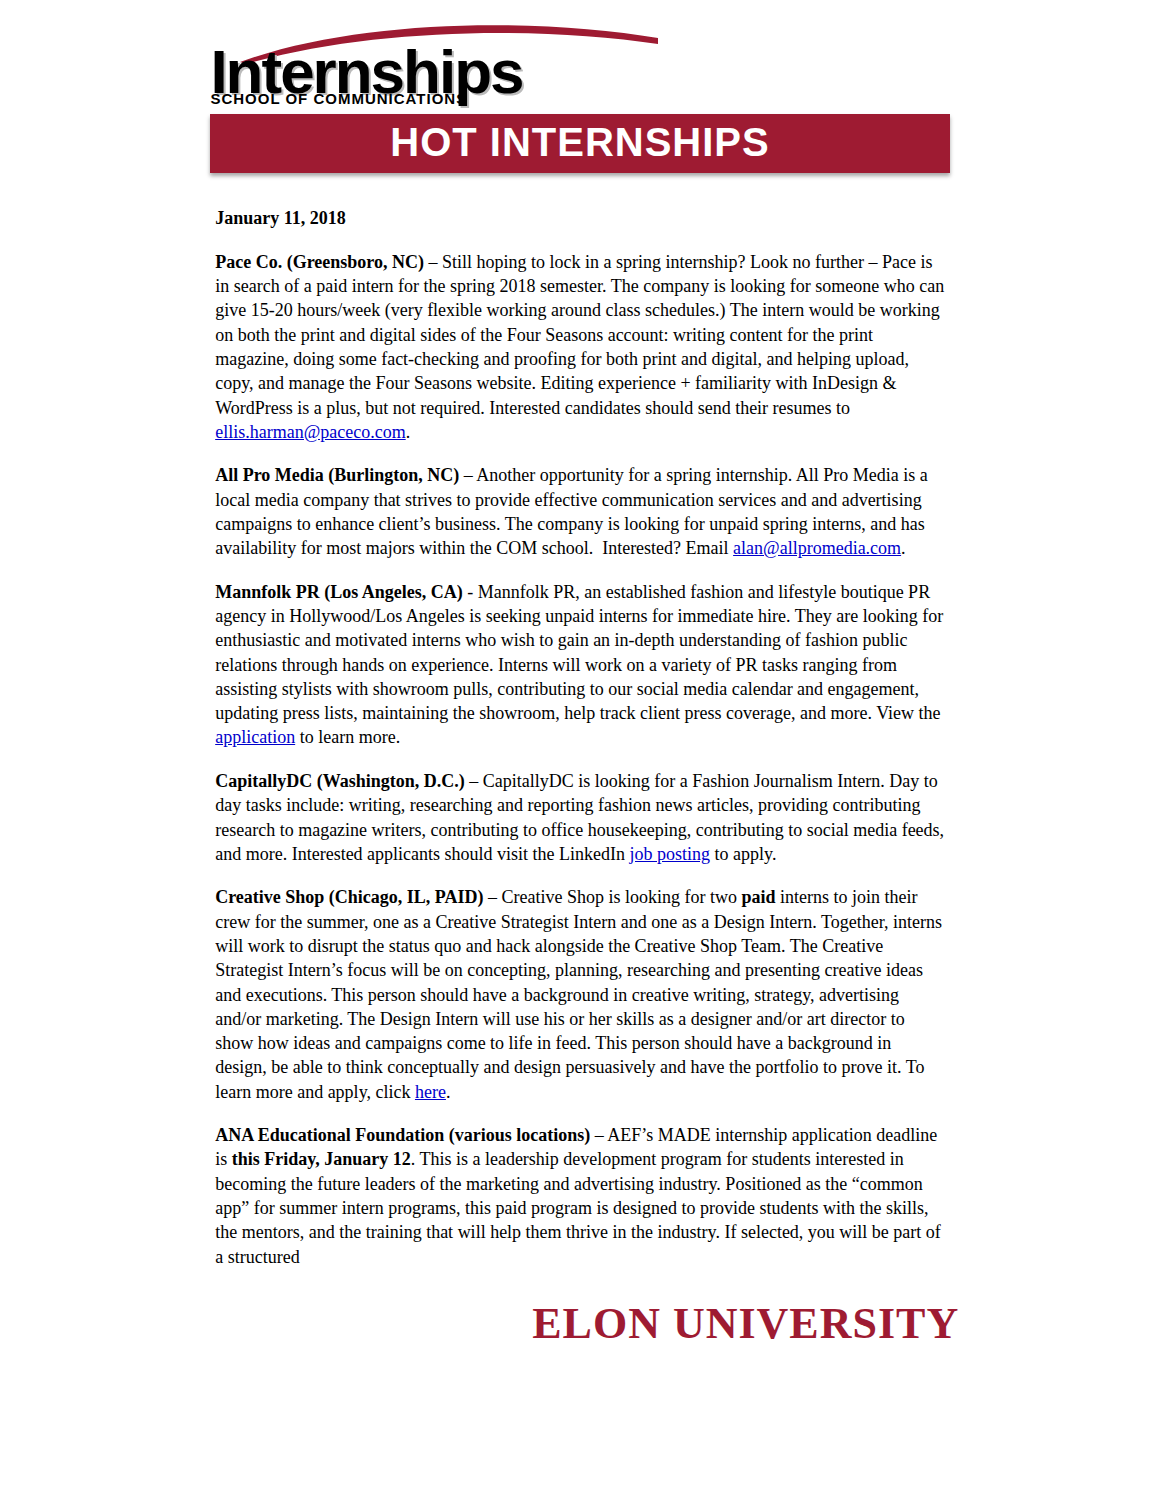Internships
School of Communications
Hot Internships
January 11, 2018
Pace Co. (Greensboro, NC) – Still hoping to lock in a spring internship? Look no further – Pace is in search of a paid intern for the spring 2018 semester. The company is looking for someone who can give 15-20 hours/week (very flexible working around class schedules.) The intern would be working on both the print and digital sides of the Four Seasons account: writing content for the print magazine, doing some fact-checking and proofing for both print and digital, and helping upload, copy, and manage the Four Seasons website. Editing experience + familiarity with InDesign & WordPress is a plus, but not required. Interested candidates should send their resumes to ellis.harman@paceco.com.
All Pro Media (Burlington, NC) – Another opportunity for a spring internship. All Pro Media is a local media company that strives to provide effective communication services and and advertising campaigns to enhance client’s business. The company is looking for unpaid spring interns, and has availability for most majors within the COM school. Interested? Email alan@allpromedia.com.
Mannfolk PR (Los Angeles, CA) - Mannfolk PR, an established fashion and lifestyle boutique PR agency in Hollywood/Los Angeles is seeking unpaid interns for immediate hire. They are looking for enthusiastic and motivated interns who wish to gain an in-depth understanding of fashion public relations through hands on experience. Interns will work on a variety of PR tasks ranging from assisting stylists with showroom pulls, contributing to our social media calendar and engagement, updating press lists, maintaining the showroom, help track client press coverage, and more. View the application to learn more.
CapitallyDC (Washington, D.C.) – CapitallyDC is looking for a Fashion Journalism Intern. Day to day tasks include: writing, researching and reporting fashion news articles, providing contributing research to magazine writers, contributing to office housekeeping, contributing to social media feeds, and more. Interested applicants should visit the LinkedIn job posting to apply.
Creative Shop (Chicago, IL, PAID) – Creative Shop is looking for two paid interns to join their crew for the summer, one as a Creative Strategist Intern and one as a Design Intern. Together, interns will work to disrupt the status quo and hack alongside the Creative Shop Team. The Creative Strategist Intern’s focus will be on concepting, planning, researching and presenting creative ideas and executions. This person should have a background in creative writing, strategy, advertising and/or marketing. The Design Intern will use his or her skills as a designer and/or art director to show how ideas and campaigns come to life in feed. This person should have a background in design, be able to think conceptually and design persuasively and have the portfolio to prove it. To learn more and apply, click here.
ANA Educational Foundation (various locations) – AEF’s MADE internship application deadline is this Friday, January 12. This is a leadership development program for students interested in becoming the future leaders of the marketing and advertising industry. Positioned as the “common app” for summer intern programs, this paid program is designed to provide students with the skills, the mentors, and the training that will help them thrive in the industry. If selected, you will be part of a structured
Elon University